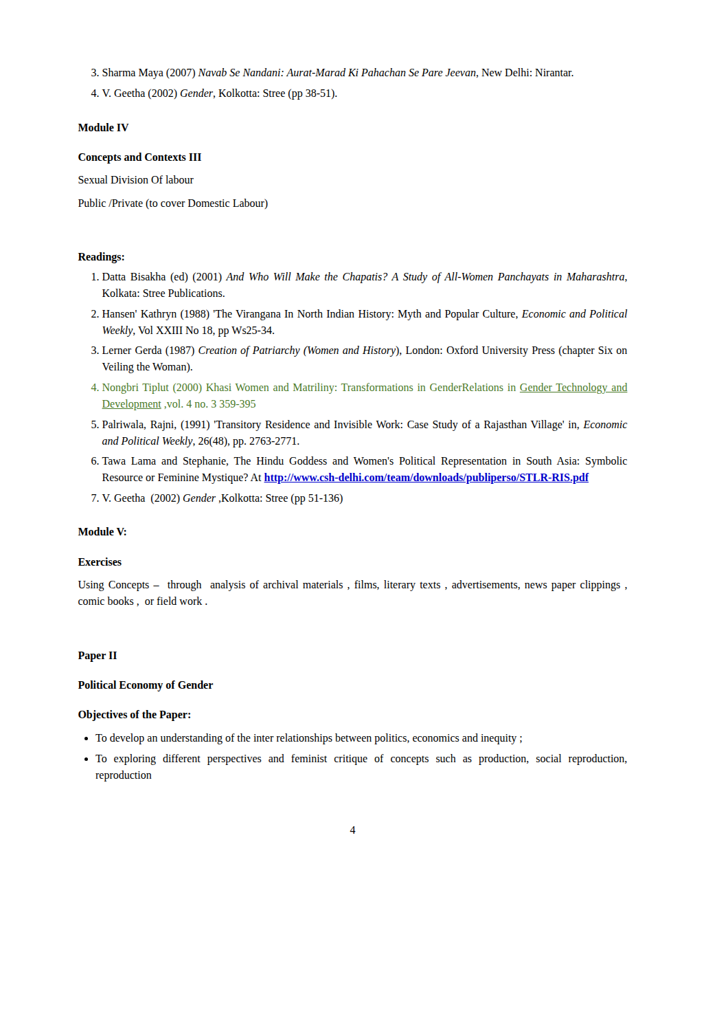Sharma Maya (2007) Navab Se Nandani: Aurat-Marad Ki Pahachan Se Pare Jeevan, New Delhi: Nirantar.
V. Geetha (2002) Gender, Kolkotta: Stree (pp 38-51).
Module IV
Concepts and Contexts III
Sexual Division Of labour
Public /Private (to cover Domestic Labour)
Readings:
Datta Bisakha (ed) (2001) And Who Will Make the Chapatis? A Study of All-Women Panchayats in Maharashtra, Kolkata: Stree Publications.
Hansen' Kathryn (1988) 'The Virangana In North Indian History: Myth and Popular Culture, Economic and Political Weekly, Vol XXIII No 18, pp Ws25-34.
Lerner Gerda (1987) Creation of Patriarchy (Women and History), London: Oxford University Press (chapter Six on Veiling the Woman).
Nongbri Tiplut (2000) Khasi Women and Matriliny: Transformations in GenderRelations in Gender Technology and Development ,vol. 4 no. 3 359-395
Palriwala, Rajni, (1991) 'Transitory Residence and Invisible Work: Case Study of a Rajasthan Village' in, Economic and Political Weekly, 26(48), pp. 2763-2771.
Tawa Lama and Stephanie, The Hindu Goddess and Women's Political Representation in South Asia: Symbolic Resource or Feminine Mystique? At http://www.csh-delhi.com/team/downloads/publiperso/STLR-RIS.pdf
V. Geetha (2002) Gender ,Kolkotta: Stree (pp 51-136)
Module V:
Exercises
Using Concepts – through analysis of archival materials , films, literary texts , advertisements, news paper clippings , comic books , or field work .
Paper II
Political Economy of Gender
Objectives of the Paper:
To develop an understanding of the inter relationships between politics, economics and inequity ;
To exploring different perspectives and feminist critique of concepts such as production, social reproduction, reproduction
4